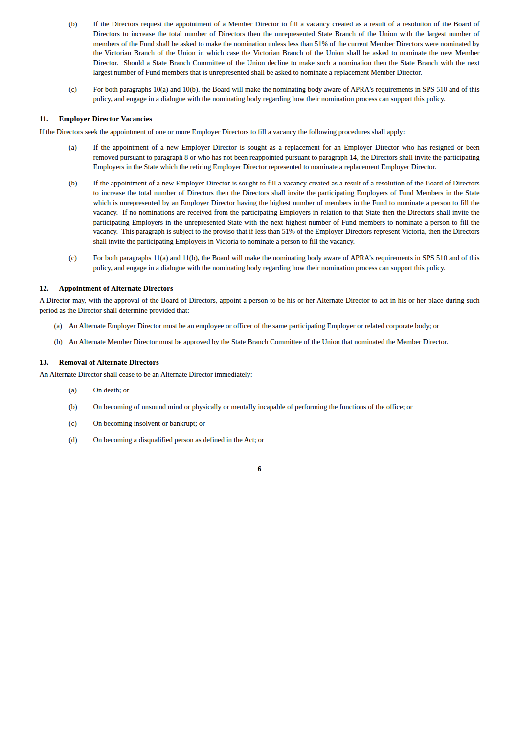(b) If the Directors request the appointment of a Member Director to fill a vacancy created as a result of a resolution of the Board of Directors to increase the total number of Directors then the unrepresented State Branch of the Union with the largest number of members of the Fund shall be asked to make the nomination unless less than 51% of the current Member Directors were nominated by the Victorian Branch of the Union in which case the Victorian Branch of the Union shall be asked to nominate the new Member Director. Should a State Branch Committee of the Union decline to make such a nomination then the State Branch with the next largest number of Fund members that is unrepresented shall be asked to nominate a replacement Member Director.
(c) For both paragraphs 10(a) and 10(b), the Board will make the nominating body aware of APRA's requirements in SPS 510 and of this policy, and engage in a dialogue with the nominating body regarding how their nomination process can support this policy.
11. Employer Director Vacancies
If the Directors seek the appointment of one or more Employer Directors to fill a vacancy the following procedures shall apply:
(a) If the appointment of a new Employer Director is sought as a replacement for an Employer Director who has resigned or been removed pursuant to paragraph 8 or who has not been reappointed pursuant to paragraph 14, the Directors shall invite the participating Employers in the State which the retiring Employer Director represented to nominate a replacement Employer Director.
(b) If the appointment of a new Employer Director is sought to fill a vacancy created as a result of a resolution of the Board of Directors to increase the total number of Directors then the Directors shall invite the participating Employers of Fund Members in the State which is unrepresented by an Employer Director having the highest number of members in the Fund to nominate a person to fill the vacancy. If no nominations are received from the participating Employers in relation to that State then the Directors shall invite the participating Employers in the unrepresented State with the next highest number of Fund members to nominate a person to fill the vacancy. This paragraph is subject to the proviso that if less than 51% of the Employer Directors represent Victoria, then the Directors shall invite the participating Employers in Victoria to nominate a person to fill the vacancy.
(c) For both paragraphs 11(a) and 11(b), the Board will make the nominating body aware of APRA's requirements in SPS 510 and of this policy, and engage in a dialogue with the nominating body regarding how their nomination process can support this policy.
12. Appointment of Alternate Directors
A Director may, with the approval of the Board of Directors, appoint a person to be his or her Alternate Director to act in his or her place during such period as the Director shall determine provided that:
(a) An Alternate Employer Director must be an employee or officer of the same participating Employer or related corporate body; or
(b) An Alternate Member Director must be approved by the State Branch Committee of the Union that nominated the Member Director.
13. Removal of Alternate Directors
An Alternate Director shall cease to be an Alternate Director immediately:
(a) On death; or
(b) On becoming of unsound mind or physically or mentally incapable of performing the functions of the office; or
(c) On becoming insolvent or bankrupt; or
(d) On becoming a disqualified person as defined in the Act; or
6